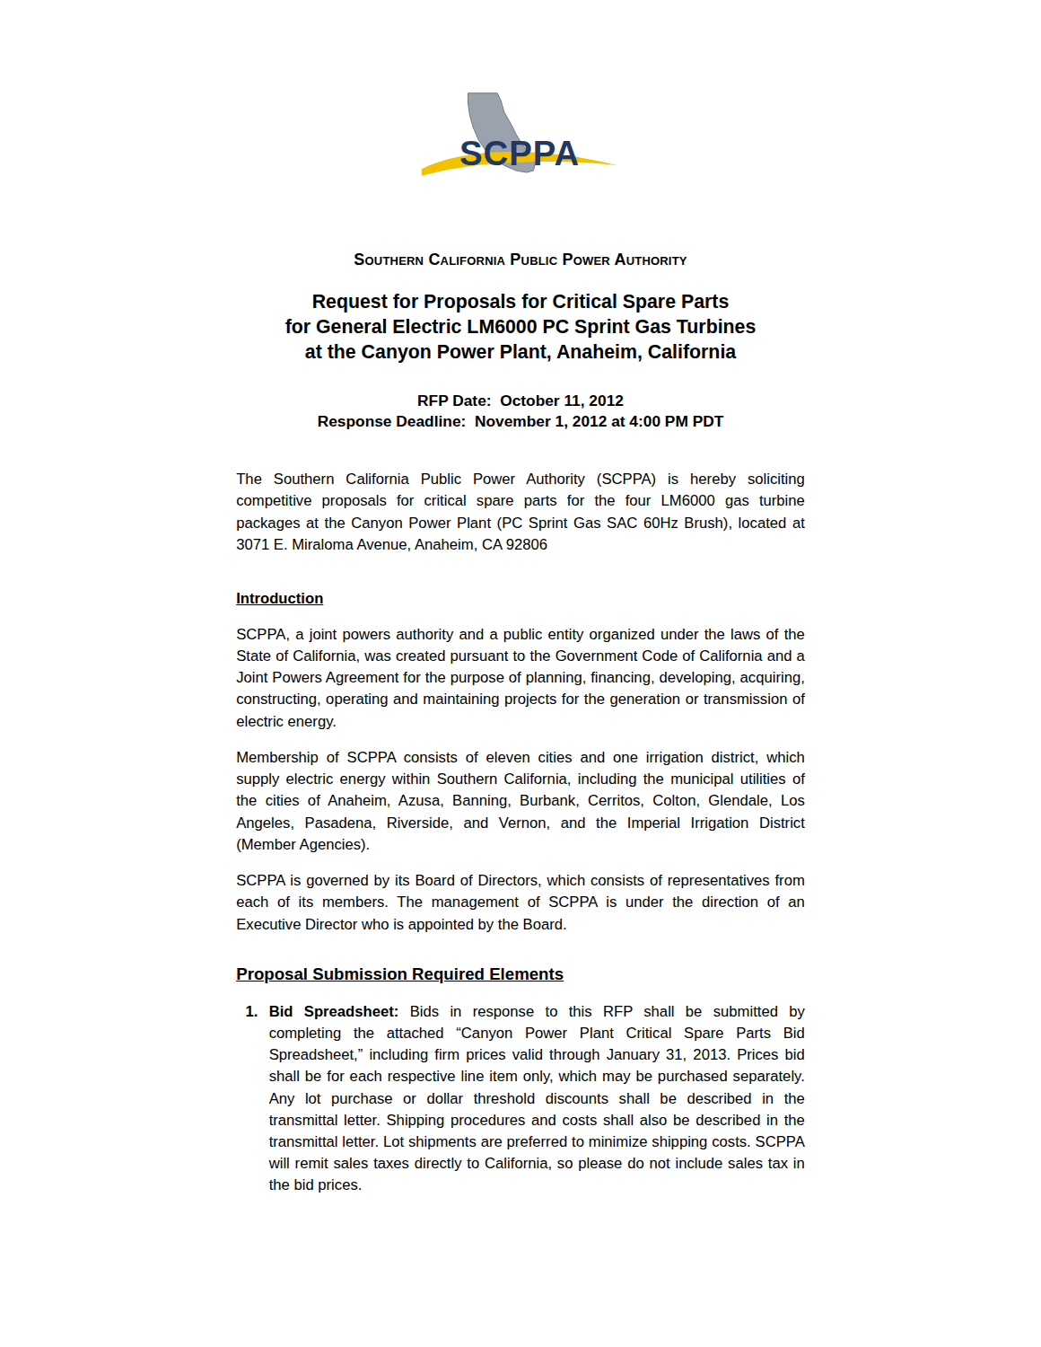SCPPA
Southern California Public Power Authority
Request for Proposals for Critical Spare Parts
for General Electric LM6000 PC Sprint Gas Turbines
at the Canyon Power Plant, Anaheim, California
RFP Date: October 11, 2012
Response Deadline: November 1, 2012 at 4:00 PM PDT
The Southern California Public Power Authority (SCPPA) is hereby soliciting competitive proposals for critical spare parts for the four LM6000 gas turbine packages at the Canyon Power Plant (PC Sprint Gas SAC 60Hz Brush), located at 3071 E. Miraloma Avenue, Anaheim, CA 92806
Introduction
SCPPA, a joint powers authority and a public entity organized under the laws of the State of California, was created pursuant to the Government Code of California and a Joint Powers Agreement for the purpose of planning, financing, developing, acquiring, constructing, operating and maintaining projects for the generation or transmission of electric energy.
Membership of SCPPA consists of eleven cities and one irrigation district, which supply electric energy within Southern California, including the municipal utilities of the cities of Anaheim, Azusa, Banning, Burbank, Cerritos, Colton, Glendale, Los Angeles, Pasadena, Riverside, and Vernon, and the Imperial Irrigation District (Member Agencies).
SCPPA is governed by its Board of Directors, which consists of representatives from each of its members. The management of SCPPA is under the direction of an Executive Director who is appointed by the Board.
Proposal Submission Required Elements
Bid Spreadsheet: Bids in response to this RFP shall be submitted by completing the attached “Canyon Power Plant Critical Spare Parts Bid Spreadsheet,” including firm prices valid through January 31, 2013. Prices bid shall be for each respective line item only, which may be purchased separately. Any lot purchase or dollar threshold discounts shall be described in the transmittal letter. Shipping procedures and costs shall also be described in the transmittal letter. Lot shipments are preferred to minimize shipping costs. SCPPA will remit sales taxes directly to California, so please do not include sales tax in the bid prices.